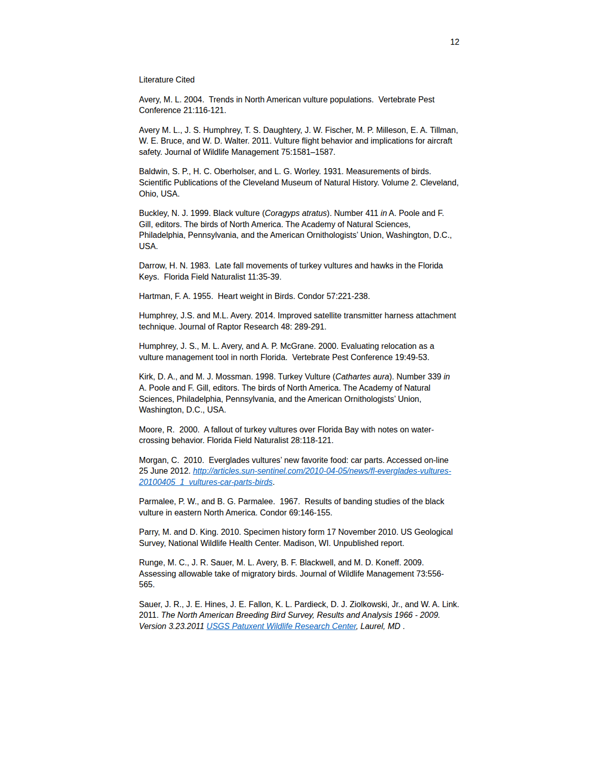12
Literature Cited
Avery, M. L. 2004. Trends in North American vulture populations. Vertebrate Pest Conference 21:116-121.
Avery M. L., J. S. Humphrey, T. S. Daughtery, J. W. Fischer, M. P. Milleson, E. A. Tillman, W. E. Bruce, and W. D. Walter. 2011. Vulture flight behavior and implications for aircraft safety. Journal of Wildlife Management 75:1581–1587.
Baldwin, S. P., H. C. Oberholser, and L. G. Worley. 1931. Measurements of birds. Scientific Publications of the Cleveland Museum of Natural History. Volume 2. Cleveland, Ohio, USA.
Buckley, N. J. 1999. Black vulture (Coragyps atratus). Number 411 in A. Poole and F. Gill, editors. The birds of North America. The Academy of Natural Sciences, Philadelphia, Pennsylvania, and the American Ornithologists’ Union, Washington, D.C., USA.
Darrow, H. N. 1983. Late fall movements of turkey vultures and hawks in the Florida Keys. Florida Field Naturalist 11:35-39.
Hartman, F. A. 1955. Heart weight in Birds. Condor 57:221-238.
Humphrey, J.S. and M.L. Avery. 2014. Improved satellite transmitter harness attachment technique. Journal of Raptor Research 48: 289-291.
Humphrey, J. S., M. L. Avery, and A. P. McGrane. 2000. Evaluating relocation as a vulture management tool in north Florida. Vertebrate Pest Conference 19:49-53.
Kirk, D. A., and M. J. Mossman. 1998. Turkey Vulture (Cathartes aura). Number 339 in A. Poole and F. Gill, editors. The birds of North America. The Academy of Natural Sciences, Philadelphia, Pennsylvania, and the American Ornithologists’ Union, Washington, D.C., USA.
Moore, R. 2000. A fallout of turkey vultures over Florida Bay with notes on water-crossing behavior. Florida Field Naturalist 28:118-121.
Morgan, C. 2010. Everglades vultures’ new favorite food: car parts. Accessed on-line 25 June 2012. http://articles.sun-sentinel.com/2010-04-05/news/fl-everglades-vultures-20100405_1_vultures-car-parts-birds.
Parmalee, P. W., and B. G. Parmalee. 1967. Results of banding studies of the black vulture in eastern North America. Condor 69:146-155.
Parry, M. and D. King. 2010. Specimen history form 17 November 2010. US Geological Survey, National Wildlife Health Center. Madison, WI. Unpublished report.
Runge, M. C., J. R. Sauer, M. L. Avery, B. F. Blackwell, and M. D. Koneff. 2009. Assessing allowable take of migratory birds. Journal of Wildlife Management 73:556-565.
Sauer, J. R., J. E. Hines, J. E. Fallon, K. L. Pardieck, D. J. Ziolkowski, Jr., and W. A. Link. 2011. The North American Breeding Bird Survey, Results and Analysis 1966 - 2009. Version 3.23.2011 USGS Patuxent Wildlife Research Center, Laurel, MD .